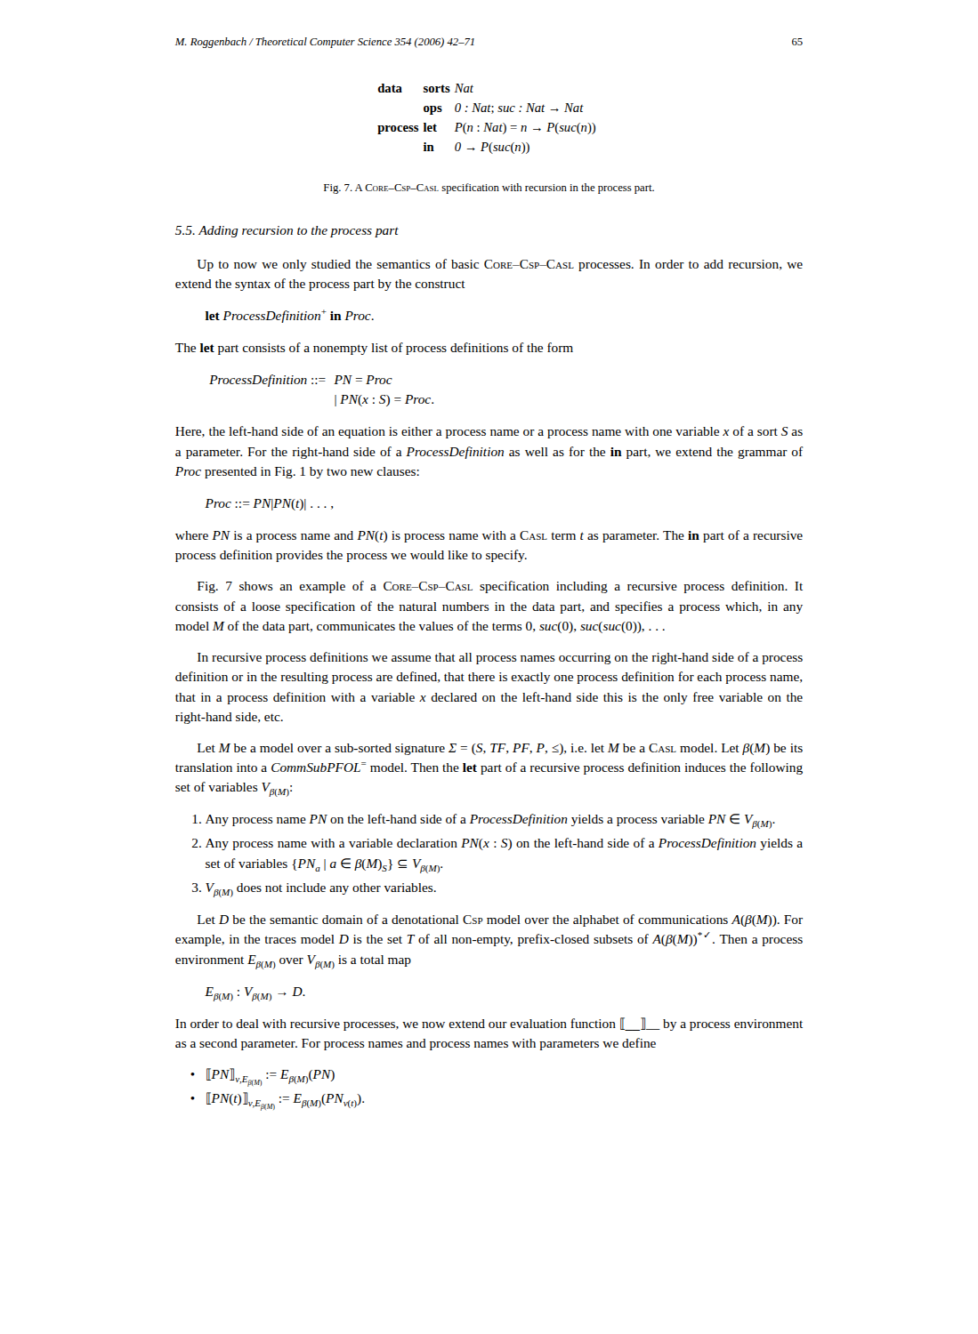M. Roggenbach / Theoretical Computer Science 354 (2006) 42–71 65
| data | sorts | Nat |
| | ops | 0 : Nat ; suc : Nat → Nat |
| process | let | P ( n : Nat ) = n → P ( suc ( n )) |
| | in | 0 → P ( suc ( n )) |
Fig. 7. A Core–Csp–Casl specification with recursion in the process part.
5.5. Adding recursion to the process part
Up to now we only studied the semantics of basic Core–Csp–Casl processes. In order to add recursion, we extend the syntax of the process part by the construct
let ProcessDefinition+ in Proc.
The let part consists of a nonempty list of process definitions of the form
| ProcessDefinition ::= | PN = Proc |
| | / PN ( x : S ) = Proc . |
Here, the left-hand side of an equation is either a process name or a process name with one variable x of a sort S as a parameter. For the right-hand side of a ProcessDefinition as well as for the in part, we extend the grammar of Proc presented in Fig. 1 by two new clauses:
Proc ::= PN|PN(t)| . . . ,
where PN is a process name and PN(t) is process name with a Casl term t as parameter. The in part of a recursive process definition provides the process we would like to specify.
Fig. 7 shows an example of a Core–Csp–Casl specification including a recursive process definition. It consists of a loose specification of the natural numbers in the data part, and specifies a process which, in any model M of the data part, communicates the values of the terms 0, suc(0), suc(suc(0)), . . .
In recursive process definitions we assume that all process names occurring on the right-hand side of a process definition or in the resulting process are defined, that there is exactly one process definition for each process name, that in a process definition with a variable x declared on the left-hand side this is the only free variable on the right-hand side, etc.
Let M be a model over a sub-sorted signature Σ = (S, TF, PF, P, ≤), i.e. let M be a Casl model. Let β(M) be its translation into a CommSubPFOL= model. Then the let part of a recursive process definition induces the following set of variables Vβ(M):
Any process name PN on the left-hand side of a ProcessDefinition yields a process variable PN ∈ Vβ(M).
Any process name with a variable declaration PN(x : S) on the left-hand side of a ProcessDefinition yields a set of variables {PNa | a ∈ β(M)S} ⊆ Vβ(M).
Vβ(M) does not include any other variables.
Let D be the semantic domain of a denotational Csp model over the alphabet of communications A(β(M)). For example, in the traces model D is the set T of all non-empty, prefix-closed subsets of A(β(M))*✓. Then a process environment Eβ(M) over Vβ(M) is a total map
Eβ(M) : Vβ(M) → D.
In order to deal with recursive processes, we now extend our evaluation function ⟦__⟧__ by a process environment as a second parameter. For process names and process names with parameters we define
⟦PN⟧v,Eβ(M) := Eβ(M)(PN)
⟦PN(t)⟧v,Eβ(M) := Eβ(M)(PNv(t)).